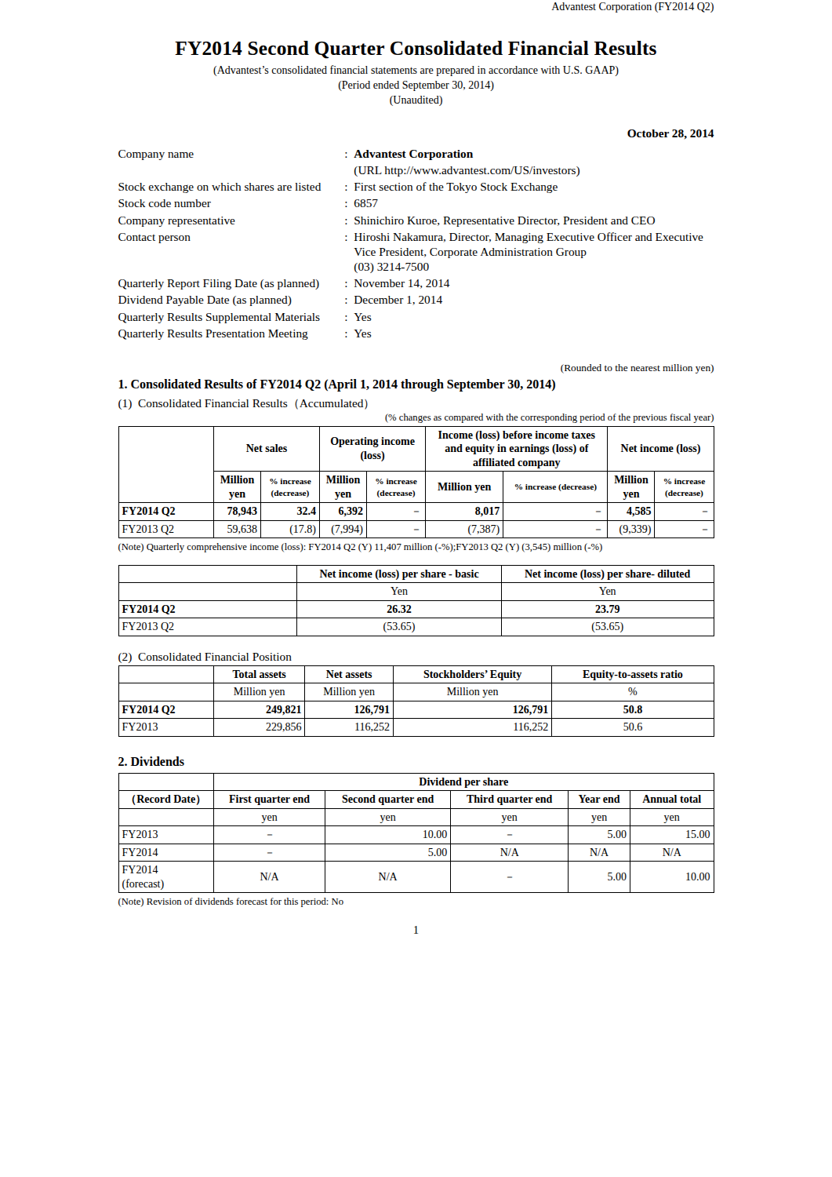Advantest Corporation (FY2014 Q2)
FY2014 Second Quarter Consolidated Financial Results
(Advantest’s consolidated financial statements are prepared in accordance with U.S. GAAP)
(Period ended September 30, 2014)
(Unaudited)
October 28, 2014
| Company name | : | Advantest Corporation |
| | | (URL http://www.advantest.com/US/investors) |
| Stock exchange on which shares are listed | : | First section of the Tokyo Stock Exchange |
| Stock code number | : | 6857 |
| Company representative | : | Shinichiro Kuroe, Representative Director, President and CEO |
| Contact person | : | Hiroshi Nakamura, Director, Managing Executive Officer and Executive Vice President, Corporate Administration Group (03) 3214-7500 |
| Quarterly Report Filing Date (as planned) | : | November 14, 2014 |
| Dividend Payable Date (as planned) | : | December 1, 2014 |
| Quarterly Results Supplemental Materials | : | Yes |
| Quarterly Results Presentation Meeting | : | Yes |
(Rounded to the nearest million yen)
1. Consolidated Results of FY2014 Q2 (April 1, 2014 through September 30, 2014)
(1) Consolidated Financial Results（Accumulated）
(% changes as compared with the corresponding period of the previous fiscal year)
| | Net sales | Operating income (loss) | Income (loss) before income taxes and equity in earnings (loss) of affiliated company | Net income (loss) |
| --- | --- | --- | --- | --- |
| Million yen | % increase (decrease) | Million yen | % increase (decrease) | Million yen | % increase (decrease) | Million yen | % increase (decrease) |
| FY2014 Q2 | 78,943 | 32.4 | 6,392 | － | 8,017 | － | 4,585 | － |
| FY2013 Q2 | 59,638 | (17.8) | (7,994) | － | (7,387) | － | (9,339) | － |
(Note) Quarterly comprehensive income (loss): FY2014 Q2 (Y) 11,407 million (-%);FY2013 Q2 (Y) (3,545) million (-%)
| | Net income (loss) per share - basic | Net income (loss) per share- diluted |
| --- | --- | --- |
| | Yen | Yen |
| FY2014 Q2 | 26.32 | 23.79 |
| FY2013 Q2 | (53.65) | (53.65) |
(2) Consolidated Financial Position
| | Total assets | Net assets | Stockholders’ Equity | Equity-to-assets ratio |
| --- | --- | --- | --- | --- |
| | Million yen | Million yen | Million yen | % |
| FY2014 Q2 | 249,821 | 126,791 | 126,791 | 50.8 |
| FY2013 | 229,856 | 116,252 | 116,252 | 50.6 |
2. Dividends
| | Dividend per share |
| --- | --- |
| （Record Date） | First quarter end | Second quarter end | Third quarter end | Year end | Annual total |
| | yen | yen | yen | yen | yen |
| FY2013 | － | 10.00 | － | 5.00 | 15.00 |
| FY2014 | － | 5.00 | N/A | N/A | N/A |
| FY2014 (forecast) | N/A | N/A | － | 5.00 | 10.00 |
(Note) Revision of dividends forecast for this period: No
1